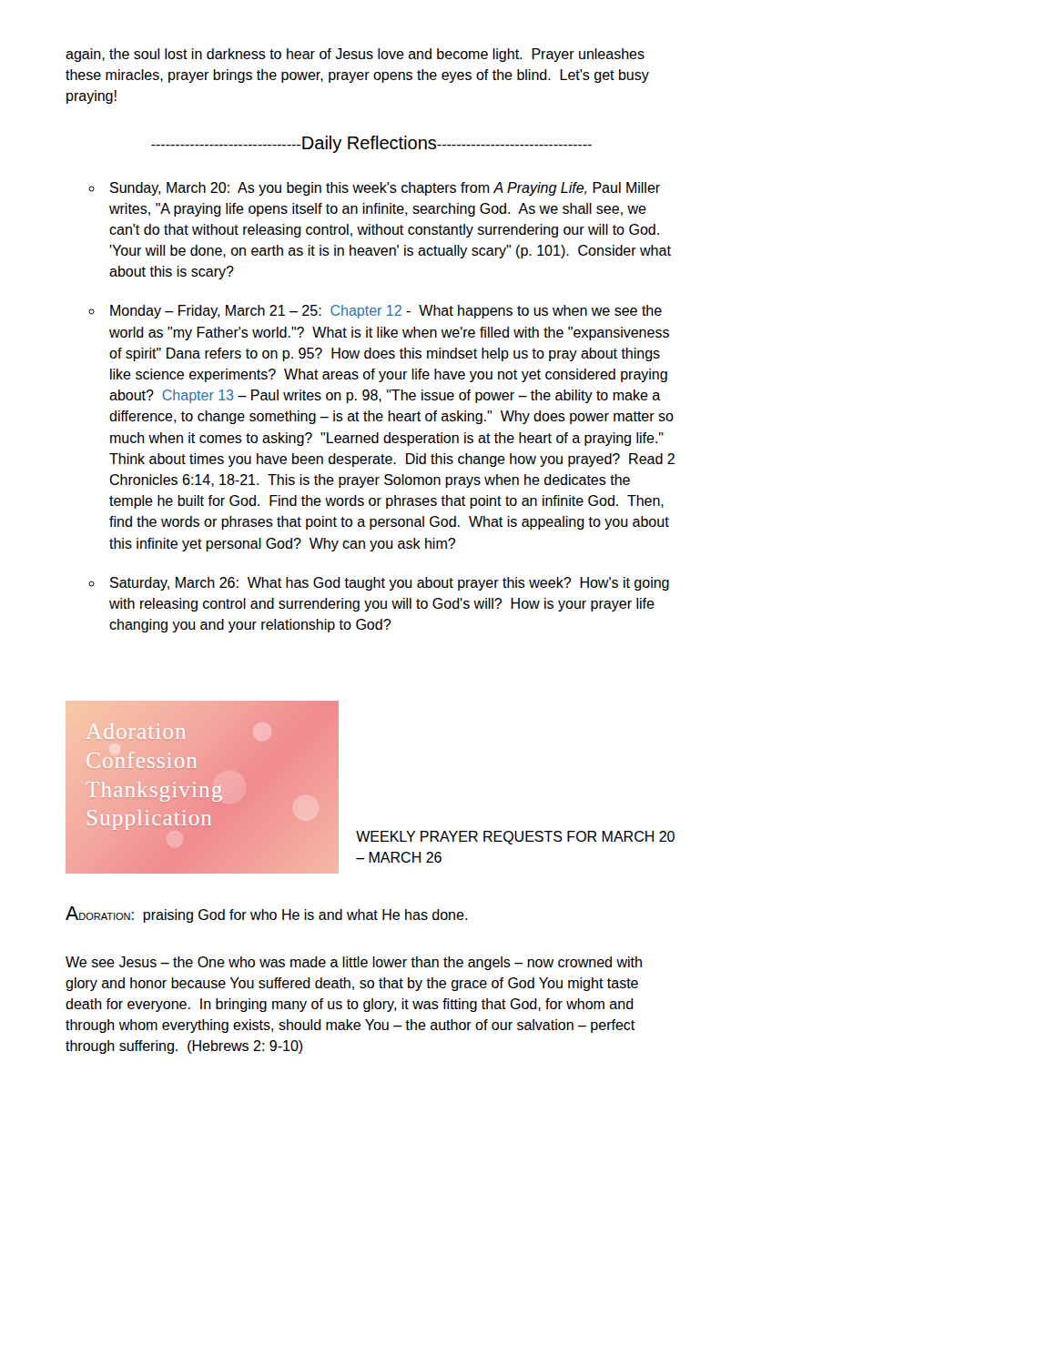again, the soul lost in darkness to hear of Jesus love and become light. Prayer unleashes these miracles, prayer brings the power, prayer opens the eyes of the blind. Let's get busy praying!
-------------------------------Daily Reflections--------------------------------
Sunday, March 20: As you begin this week's chapters from A Praying Life, Paul Miller writes, "A praying life opens itself to an infinite, searching God. As we shall see, we can't do that without releasing control, without constantly surrendering our will to God. 'Your will be done, on earth as it is in heaven' is actually scary" (p. 101). Consider what about this is scary?
Monday – Friday, March 21 – 25: Chapter 12 - What happens to us when we see the world as "my Father's world."? What is it like when we're filled with the "expansiveness of spirit" Dana refers to on p. 95? How does this mindset help us to pray about things like science experiments? What areas of your life have you not yet considered praying about? Chapter 13 – Paul writes on p. 98, "The issue of power – the ability to make a difference, to change something – is at the heart of asking." Why does power matter so much when it comes to asking? "Learned desperation is at the heart of a praying life." Think about times you have been desperate. Did this change how you prayed? Read 2 Chronicles 6:14, 18-21. This is the prayer Solomon prays when he dedicates the temple he built for God. Find the words or phrases that point to an infinite God. Then, find the words or phrases that point to a personal God. What is appealing to you about this infinite yet personal God? Why can you ask him?
Saturday, March 26: What has God taught you about prayer this week? How's it going with releasing control and surrendering you will to God's will? How is your prayer life changing you and your relationship to God?
Adoration
Confession
Thanksgiving
Supplication
WEEKLY PRAYER REQUESTS FOR MARCH 20 – MARCH 26
Adoration: praising God for who He is and what He has done.
We see Jesus – the One who was made a little lower than the angels – now crowned with glory and honor because You suffered death, so that by the grace of God You might taste death for everyone. In bringing many of us to glory, it was fitting that God, for whom and through whom everything exists, should make You – the author of our salvation – perfect through suffering. (Hebrews 2: 9-10)